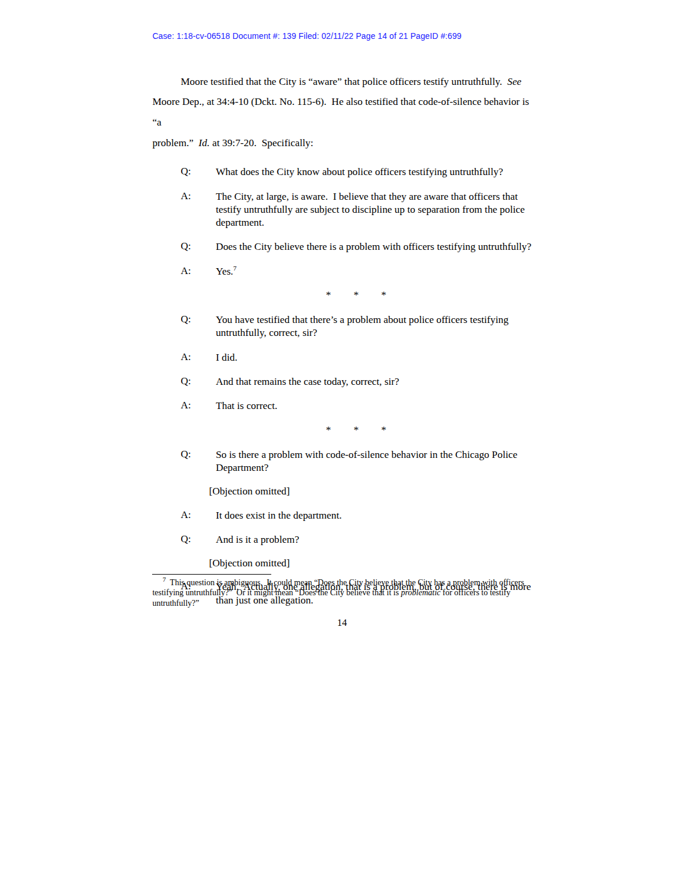Case: 1:18-cv-06518 Document #: 139 Filed: 02/11/22 Page 14 of 21 PageID #:699
Moore testified that the City is “aware” that police officers testify untruthfully. See
Moore Dep., at 34:4-10 (Dckt. No. 115-6). He also testified that code-of-silence behavior is “a
problem.” Id. at 39:7-20. Specifically:
Q:
What does the City know about police officers testifying untruthfully?
A:
The City, at large, is aware. I believe that they are aware that officers that testify untruthfully are subject to discipline up to separation from the police department.
Q:
Does the City believe there is a problem with officers testifying untruthfully?
A:
Yes.7
***
Q:
You have testified that there’s a problem about police officers testifying untruthfully, correct, sir?
A:
I did.
Q:
And that remains the case today, correct, sir?
A:
That is correct.
***
Q:
So is there a problem with code-of-silence behavior in the Chicago Police Department?
[Objection omitted]
A:
It does exist in the department.
Q:
And is it a problem?
[Objection omitted]
A:
Yeah. Actually, one allegation, that is a problem, but of course, there is more than just one allegation.
7 This question is ambiguous. It could mean “Does the City believe that the City has a problem with officers testifying untruthfully?” Or it might mean “Does the City believe that it is problematic for officers to testify untruthfully?”
14